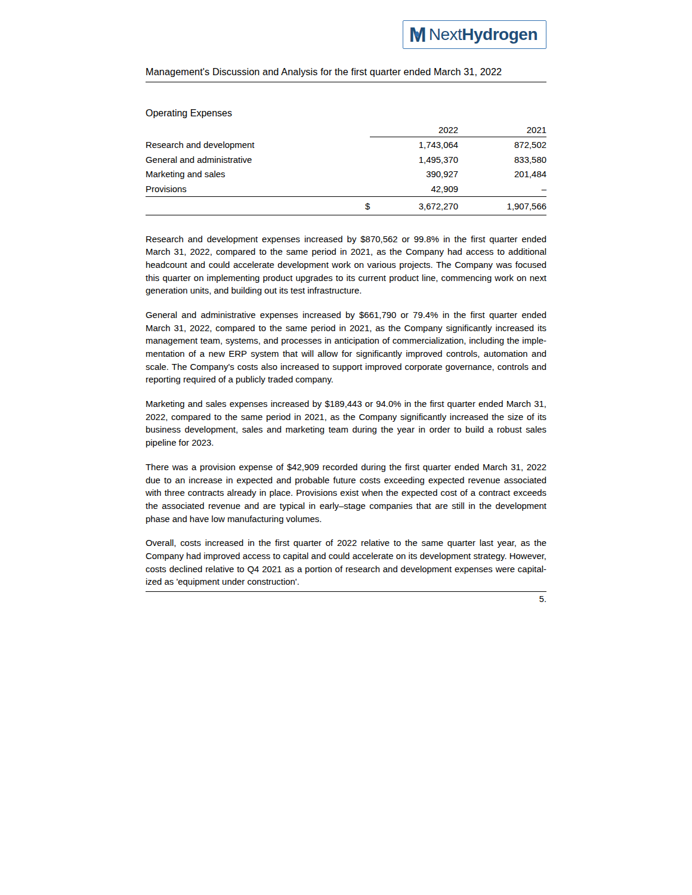MNext Hydrogen
Management's Discussion and Analysis for the first quarter ended March 31, 2022
Operating Expenses
| | | 2022 | 2021 |
| --- | --- | --- | --- |
| Research and development | | 1,743,064 | 872,502 |
| General and administrative | | 1,495,370 | 833,580 |
| Marketing and sales | | 390,927 | 201,484 |
| Provisions | | 42,909 | – |
| | $ | 3,672,270 | 1,907,566 |
Research and development expenses increased by $870,562 or 99.8% in the first quarter ended March 31, 2022, compared to the same period in 2021, as the Company had access to additional headcount and could accelerate development work on various projects. The Company was focused this quarter on implementing product upgrades to its current product line, commencing work on next generation units, and building out its test infrastructure.
General and administrative expenses increased by $661,790 or 79.4% in the first quarter ended March 31, 2022, compared to the same period in 2021, as the Company significantly increased its management team, systems, and processes in anticipation of commercialization, including the implementation of a new ERP system that will allow for significantly improved controls, automation and scale. The Company's costs also increased to support improved corporate governance, controls and reporting required of a publicly traded company.
Marketing and sales expenses increased by $189,443 or 94.0% in the first quarter ended March 31, 2022, compared to the same period in 2021, as the Company significantly increased the size of its business development, sales and marketing team during the year in order to build a robust sales pipeline for 2023.
There was a provision expense of $42,909 recorded during the first quarter ended March 31, 2022 due to an increase in expected and probable future costs exceeding expected revenue associated with three contracts already in place. Provisions exist when the expected cost of a contract exceeds the associated revenue and are typical in early–stage companies that are still in the development phase and have low manufacturing volumes.
Overall, costs increased in the first quarter of 2022 relative to the same quarter last year, as the Company had improved access to capital and could accelerate on its development strategy. However, costs declined relative to Q4 2021 as a portion of research and development expenses were capitalized as 'equipment under construction'.
5.